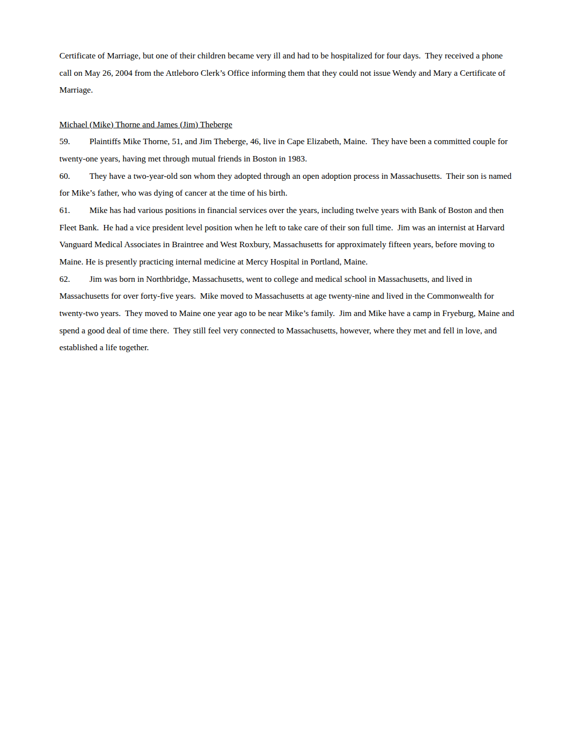Certificate of Marriage, but one of their children became very ill and had to be hospitalized for four days. They received a phone call on May 26, 2004 from the Attleboro Clerk’s Office informing them that they could not issue Wendy and Mary a Certificate of Marriage.
Michael (Mike) Thorne and James (Jim) Theberge
59. Plaintiffs Mike Thorne, 51, and Jim Theberge, 46, live in Cape Elizabeth, Maine. They have been a committed couple for twenty-one years, having met through mutual friends in Boston in 1983.
60. They have a two-year-old son whom they adopted through an open adoption process in Massachusetts. Their son is named for Mike’s father, who was dying of cancer at the time of his birth.
61. Mike has had various positions in financial services over the years, including twelve years with Bank of Boston and then Fleet Bank. He had a vice president level position when he left to take care of their son full time. Jim was an internist at Harvard Vanguard Medical Associates in Braintree and West Roxbury, Massachusetts for approximately fifteen years, before moving to Maine. He is presently practicing internal medicine at Mercy Hospital in Portland, Maine.
62. Jim was born in Northbridge, Massachusetts, went to college and medical school in Massachusetts, and lived in Massachusetts for over forty-five years. Mike moved to Massachusetts at age twenty-nine and lived in the Commonwealth for twenty-two years. They moved to Maine one year ago to be near Mike’s family. Jim and Mike have a camp in Fryeburg, Maine and spend a good deal of time there. They still feel very connected to Massachusetts, however, where they met and fell in love, and established a life together.